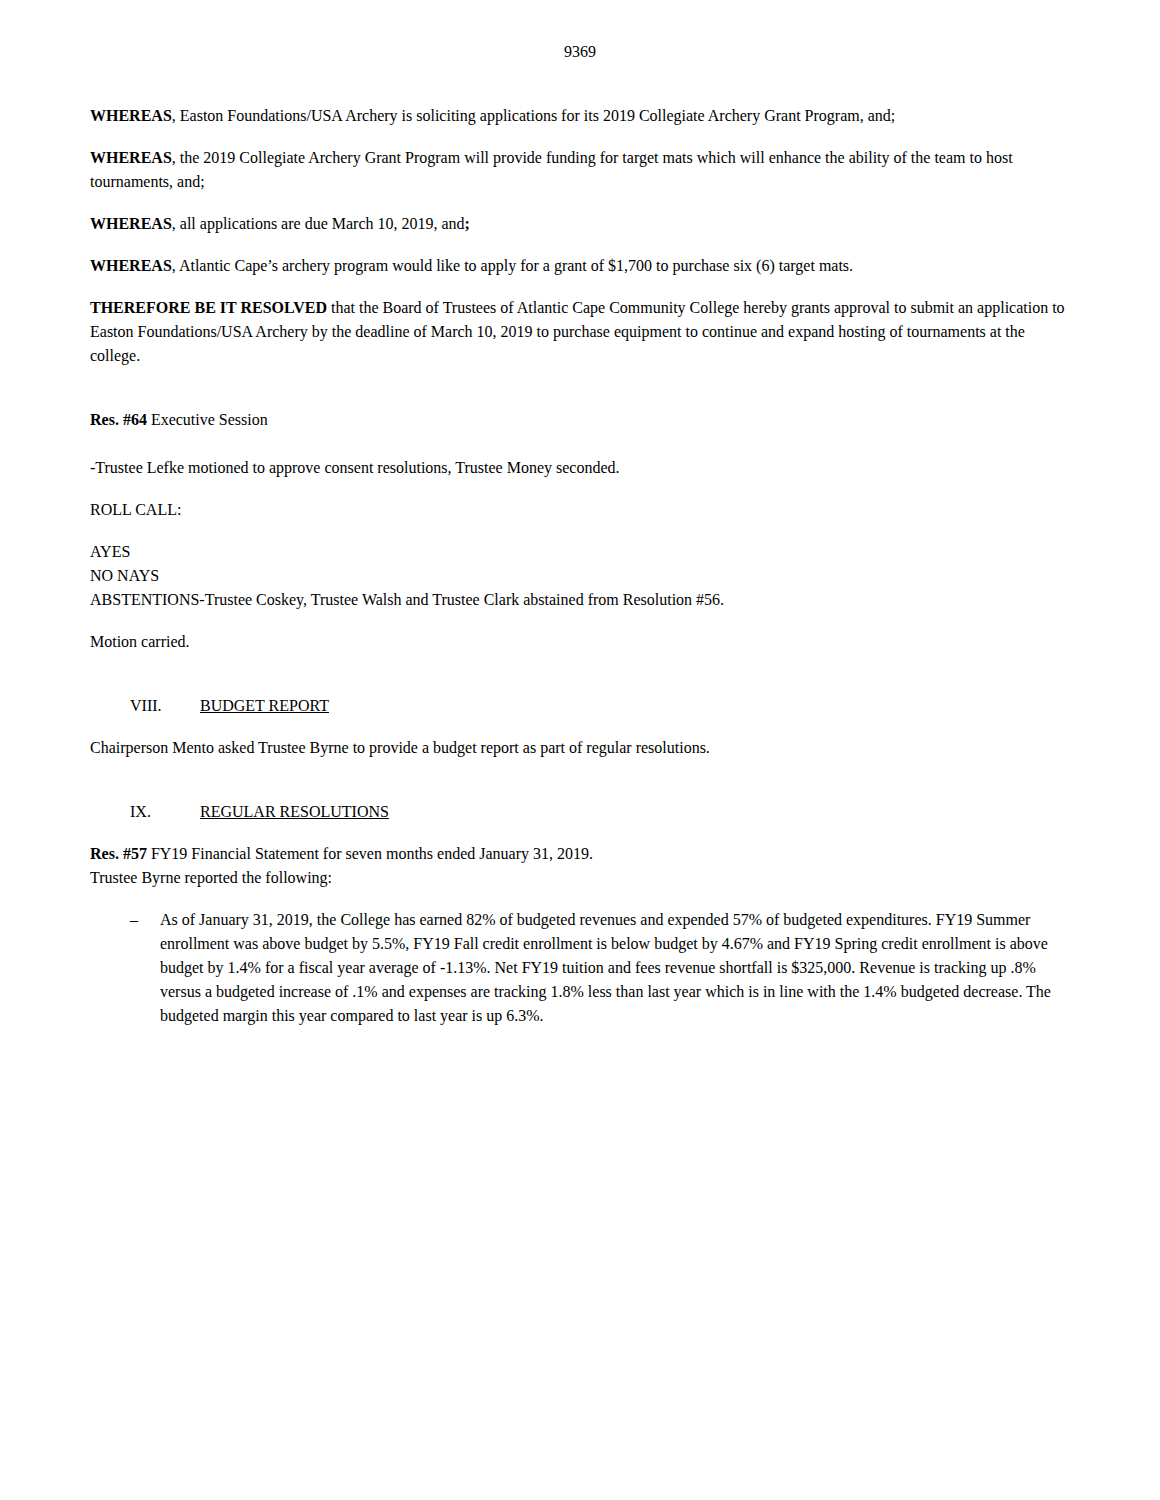9369
WHEREAS, Easton Foundations/USA Archery is soliciting applications for its 2019 Collegiate Archery Grant Program, and;
WHEREAS, the 2019 Collegiate Archery Grant Program will provide funding for target mats which will enhance the ability of the team to host tournaments, and;
WHEREAS, all applications are due March 10, 2019, and;
WHEREAS, Atlantic Cape’s archery program would like to apply for a grant of $1,700 to purchase six (6) target mats.
THEREFORE BE IT RESOLVED that the Board of Trustees of Atlantic Cape Community College hereby grants approval to submit an application to Easton Foundations/USA Archery by the deadline of March 10, 2019 to purchase equipment to continue and expand hosting of tournaments at the college.
Res. #64 Executive Session
-Trustee Lefke motioned to approve consent resolutions, Trustee Money seconded.
ROLL CALL:
AYES
NO NAYS
ABSTENTIONS-Trustee Coskey, Trustee Walsh and Trustee Clark abstained from Resolution #56.
Motion carried.
VIII. BUDGET REPORT
Chairperson Mento asked Trustee Byrne to provide a budget report as part of regular resolutions.
IX. REGULAR RESOLUTIONS
Res. #57 FY19 Financial Statement for seven months ended January 31, 2019.
Trustee Byrne reported the following:
As of January 31, 2019, the College has earned 82% of budgeted revenues and expended 57% of budgeted expenditures. FY19 Summer enrollment was above budget by 5.5%, FY19 Fall credit enrollment is below budget by 4.67% and FY19 Spring credit enrollment is above budget by 1.4% for a fiscal year average of -1.13%. Net FY19 tuition and fees revenue shortfall is $325,000. Revenue is tracking up .8% versus a budgeted increase of .1% and expenses are tracking 1.8% less than last year which is in line with the 1.4% budgeted decrease. The budgeted margin this year compared to last year is up 6.3%.